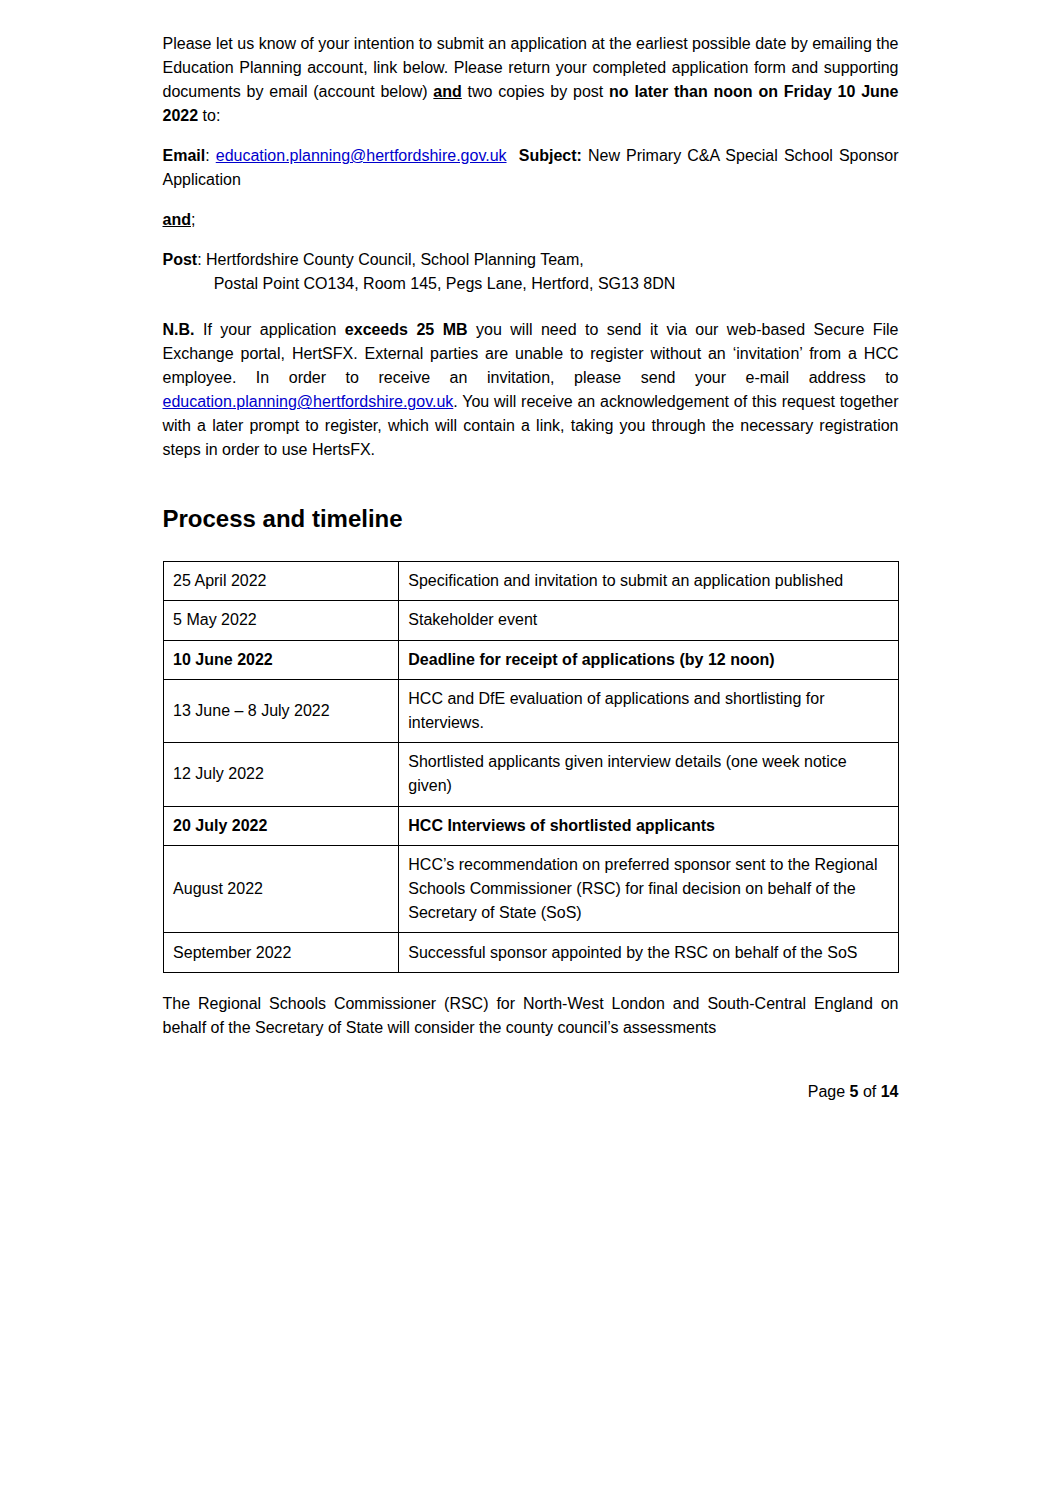Please let us know of your intention to submit an application at the earliest possible date by emailing the Education Planning account, link below. Please return your completed application form and supporting documents by email (account below) and two copies by post no later than noon on Friday 10 June 2022 to:
Email: education.planning@hertfordshire.gov.uk Subject: New Primary C&A Special School Sponsor Application
and;
Post: Hertfordshire County Council, School Planning Team,
Postal Point CO134, Room 145, Pegs Lane, Hertford, SG13 8DN
N.B. If your application exceeds 25 MB you will need to send it via our web-based Secure File Exchange portal, HertSFX. External parties are unable to register without an ‘invitation’ from a HCC employee. In order to receive an invitation, please send your e-mail address to education.planning@hertfordshire.gov.uk. You will receive an acknowledgement of this request together with a later prompt to register, which will contain a link, taking you through the necessary registration steps in order to use HertsFX.
Process and timeline
| 25 April 2022 | Specification and invitation to submit an application published |
| 5 May 2022 | Stakeholder event |
| 10 June 2022 | Deadline for receipt of applications (by 12 noon) |
| 13 June – 8 July 2022 | HCC and DfE evaluation of applications and shortlisting for interviews. |
| 12 July 2022 | Shortlisted applicants given interview details (one week notice given) |
| 20 July 2022 | HCC Interviews of shortlisted applicants |
| August 2022 | HCC’s recommendation on preferred sponsor sent to the Regional Schools Commissioner (RSC) for final decision on behalf of the Secretary of State (SoS) |
| September 2022 | Successful sponsor appointed by the RSC on behalf of the SoS |
The Regional Schools Commissioner (RSC) for North-West London and South-Central England on behalf of the Secretary of State will consider the county council’s assessments
Page 5 of 14